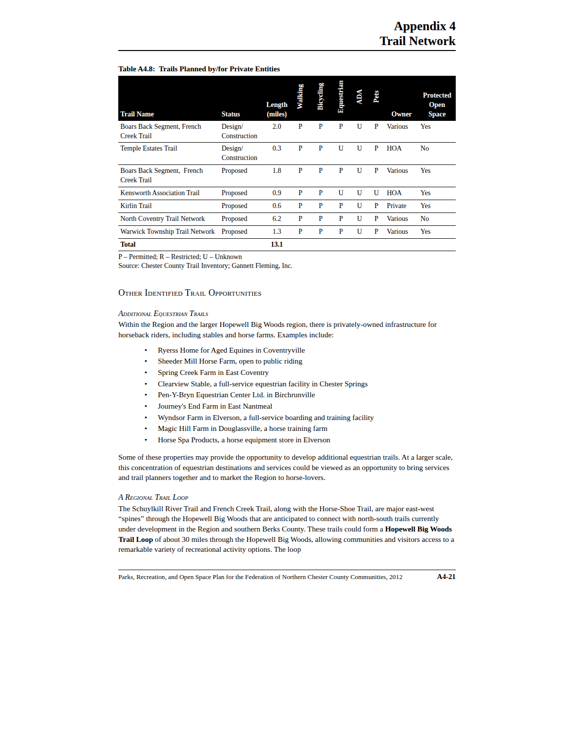Appendix 4 Trail Network
Table A4.8: Trails Planned by/for Private Entities
| Trail Name | Status | Length (miles) | Walking | Bicycling | Equestrian | ADA | Pets | Owner | Protected Open Space |
| --- | --- | --- | --- | --- | --- | --- | --- | --- | --- |
| Boars Back Segment, French Creek Trail | Design/ Construction | 2.0 | P | P | P | U | P | Various | Yes |
| Temple Estates Trail | Design/ Construction | 0.3 | P | P | U | U | P | HOA | No |
| Boars Back Segment, French Creek Trail | Proposed | 1.8 | P | P | P | U | P | Various | Yes |
| Kensworth Association Trail | Proposed | 0.9 | P | P | U | U | U | HOA | Yes |
| Kirlin Trail | Proposed | 0.6 | P | P | P | U | P | Private | Yes |
| North Coventry Trail Network | Proposed | 6.2 | P | P | P | U | P | Various | No |
| Warwick Township Trail Network | Proposed | 1.3 | P | P | P | U | P | Various | Yes |
| Total | | 13.1 | | | | | | | |
P – Permitted; R – Restricted; U – Unknown
Source: Chester County Trail Inventory; Gannett Fleming, Inc.
Other Identified Trail Opportunities
Additional Equestrian Trails
Within the Region and the larger Hopewell Big Woods region, there is privately-owned infrastructure for horseback riders, including stables and horse farms. Examples include:
Ryerss Home for Aged Equines in Coventryville
Sheeder Mill Horse Farm, open to public riding
Spring Creek Farm in East Coventry
Clearview Stable, a full-service equestrian facility in Chester Springs
Pen-Y-Bryn Equestrian Center Ltd. in Birchrunville
Journey's End Farm in East Nantmeal
Wyndsor Farm in Elverson, a full-service boarding and training facility
Magic Hill Farm in Douglassville, a horse training farm
Horse Spa Products, a horse equipment store in Elverson
Some of these properties may provide the opportunity to develop additional equestrian trails. At a larger scale, this concentration of equestrian destinations and services could be viewed as an opportunity to bring services and trail planners together and to market the Region to horse-lovers.
A Regional Trail Loop
The Schuylkill River Trail and French Creek Trail, along with the Horse-Shoe Trail, are major east-west “spines” through the Hopewell Big Woods that are anticipated to connect with north-south trails currently under development in the Region and southern Berks County. These trails could form a Hopewell Big Woods Trail Loop of about 30 miles through the Hopewell Big Woods, allowing communities and visitors access to a remarkable variety of recreational activity options. The loop
Parks, Recreation, and Open Space Plan for the Federation of Northern Chester County Communities, 2012 A4-21